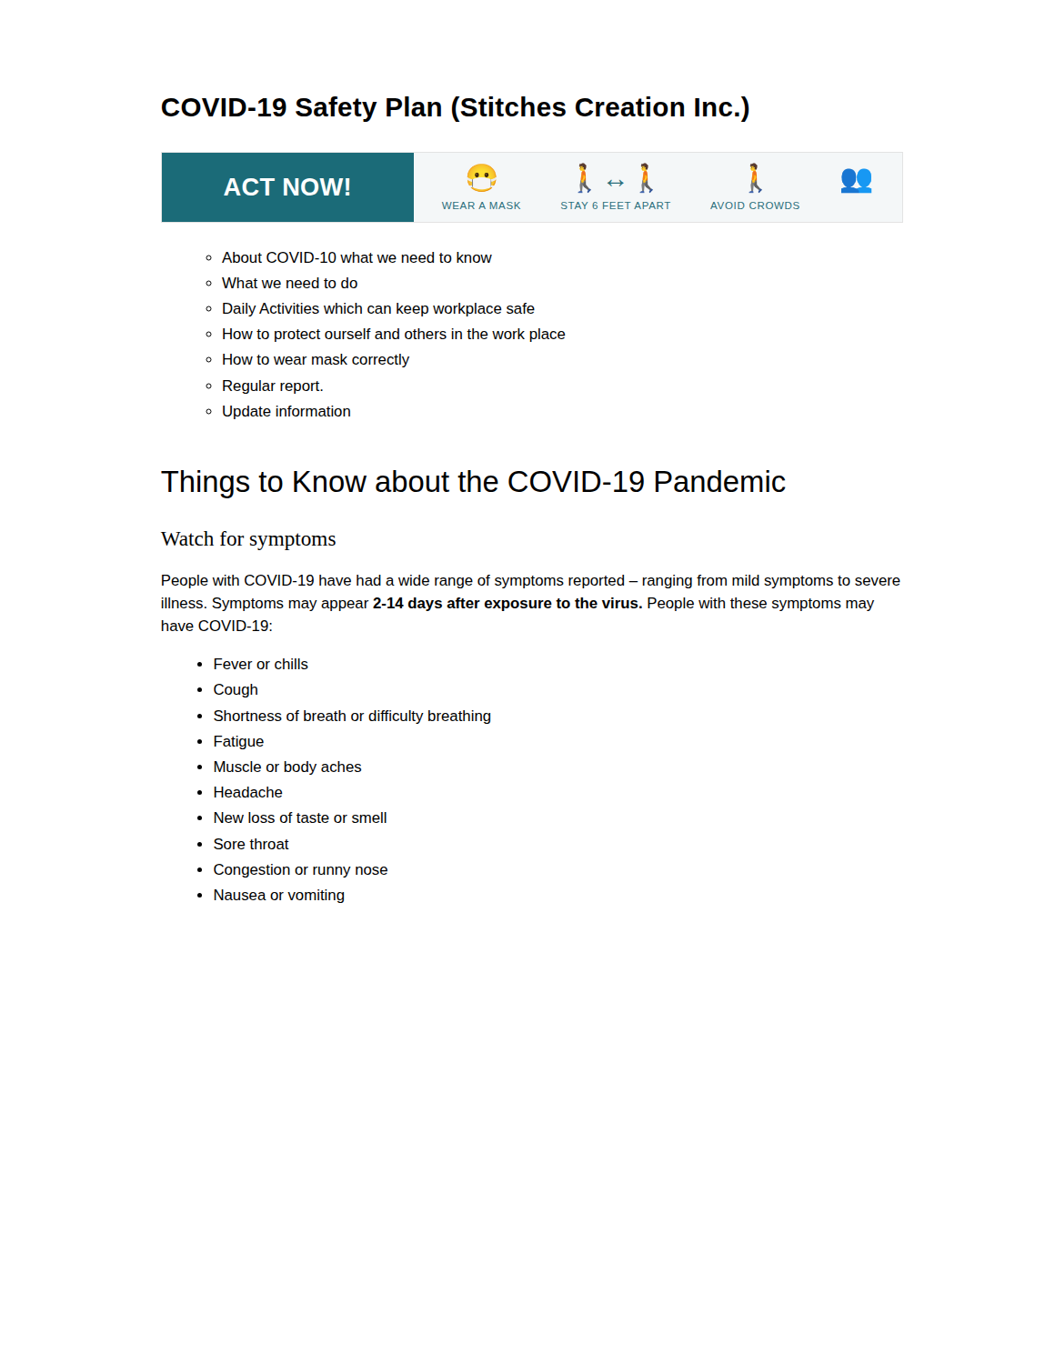COVID-19 Safety Plan (Stitches Creation Inc.)
ACT NOW!
😷 Wear a mask
🚶↔🚶 Stay 6 feet apart
🚶 Avoid crowds
👥
About COVID-10 what we need to know
What we need to do
Daily Activities which can keep workplace safe
How to protect ourself and others in the work place
How to wear mask correctly
Regular report.
Update information
Things to Know about the COVID-19 Pandemic
Watch for symptoms
People with COVID-19 have had a wide range of symptoms reported – ranging from mild symptoms to severe illness. Symptoms may appear 2-14 days after exposure to the virus. People with these symptoms may have COVID-19:
Fever or chills
Cough
Shortness of breath or difficulty breathing
Fatigue
Muscle or body aches
Headache
New loss of taste or smell
Sore throat
Congestion or runny nose
Nausea or vomiting